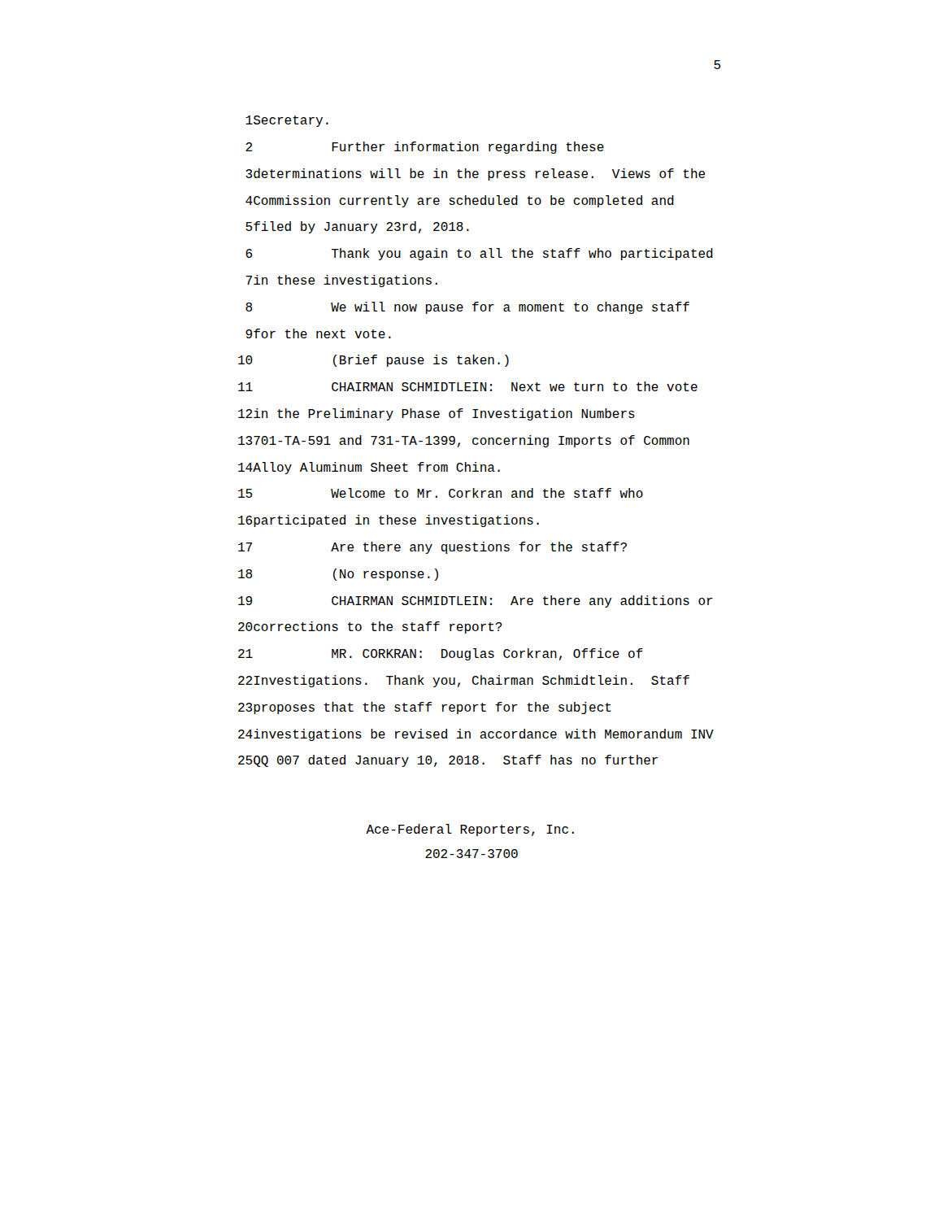5
| 1 | Secretary. |
| 2 | Further information regarding these |
| 3 | determinations will be in the press release. Views of the |
| 4 | Commission currently are scheduled to be completed and |
| 5 | filed by January 23rd, 2018. |
| 6 | Thank you again to all the staff who participated |
| 7 | in these investigations. |
| 8 | We will now pause for a moment to change staff |
| 9 | for the next vote. |
| 10 | (Brief pause is taken.) |
| 11 | CHAIRMAN SCHMIDTLEIN: Next we turn to the vote |
| 12 | in the Preliminary Phase of Investigation Numbers |
| 13 | 701-TA-591 and 731-TA-1399, concerning Imports of Common |
| 14 | Alloy Aluminum Sheet from China. |
| 15 | Welcome to Mr. Corkran and the staff who |
| 16 | participated in these investigations. |
| 17 | Are there any questions for the staff? |
| 18 | (No response.) |
| 19 | CHAIRMAN SCHMIDTLEIN: Are there any additions or |
| 20 | corrections to the staff report? |
| 21 | MR. CORKRAN: Douglas Corkran, Office of |
| 22 | Investigations. Thank you, Chairman Schmidtlein. Staff |
| 23 | proposes that the staff report for the subject |
| 24 | investigations be revised in accordance with Memorandum INV |
| 25 | QQ 007 dated January 10, 2018. Staff has no further |
Ace-Federal Reporters, Inc.
202-347-3700